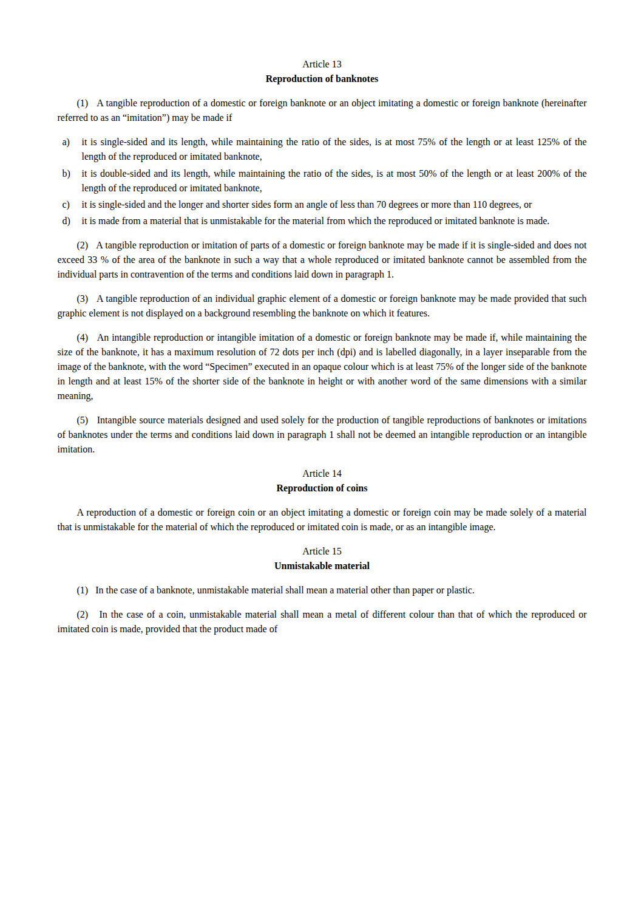Article 13Reproduction of banknotes
(1) A tangible reproduction of a domestic or foreign banknote or an object imitating a domestic or foreign banknote (hereinafter referred to as an “imitation”) may be made if
a) it is single-sided and its length, while maintaining the ratio of the sides, is at most 75% of the length or at least 125% of the length of the reproduced or imitated banknote,
b) it is double-sided and its length, while maintaining the ratio of the sides, is at most 50% of the length or at least 200% of the length of the reproduced or imitated banknote,
c) it is single-sided and the longer and shorter sides form an angle of less than 70 degrees or more than 110 degrees, or
d) it is made from a material that is unmistakable for the material from which the reproduced or imitated banknote is made.
(2) A tangible reproduction or imitation of parts of a domestic or foreign banknote may be made if it is single-sided and does not exceed 33 % of the area of the banknote in such a way that a whole reproduced or imitated banknote cannot be assembled from the individual parts in contravention of the terms and conditions laid down in paragraph 1.
(3) A tangible reproduction of an individual graphic element of a domestic or foreign banknote may be made provided that such graphic element is not displayed on a background resembling the banknote on which it features.
(4) An intangible reproduction or intangible imitation of a domestic or foreign banknote may be made if, while maintaining the size of the banknote, it has a maximum resolution of 72 dots per inch (dpi) and is labelled diagonally, in a layer inseparable from the image of the banknote, with the word “Specimen” executed in an opaque colour which is at least 75% of the longer side of the banknote in length and at least 15% of the shorter side of the banknote in height or with another word of the same dimensions with a similar meaning,
(5) Intangible source materials designed and used solely for the production of tangible reproductions of banknotes or imitations of banknotes under the terms and conditions laid down in paragraph 1 shall not be deemed an intangible reproduction or an intangible imitation.
Article 14Reproduction of coins
A reproduction of a domestic or foreign coin or an object imitating a domestic or foreign coin may be made solely of a material that is unmistakable for the material of which the reproduced or imitated coin is made, or as an intangible image.
Article 15Unmistakable material
(1) In the case of a banknote, unmistakable material shall mean a material other than paper or plastic.
(2) In the case of a coin, unmistakable material shall mean a metal of different colour than that of which the reproduced or imitated coin is made, provided that the product made of